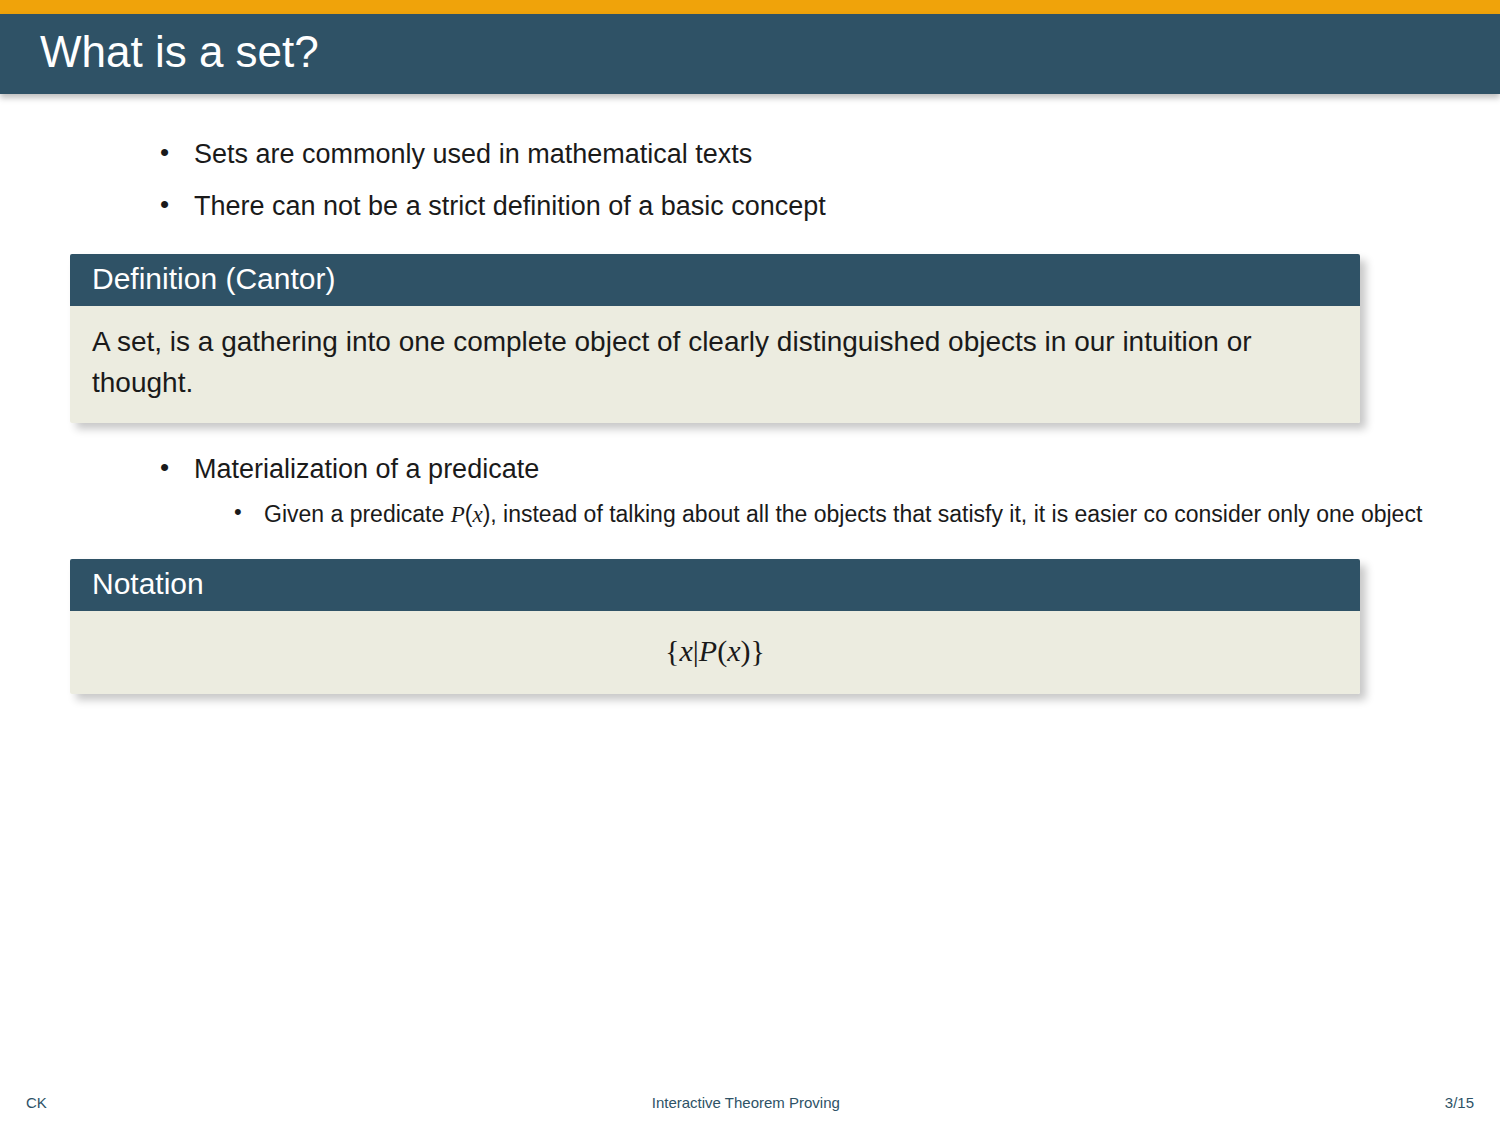What is a set?
Sets are commonly used in mathematical texts
There can not be a strict definition of a basic concept
Definition (Cantor)
A set, is a gathering into one complete object of clearly distinguished objects in our intuition or thought.
Materialization of a predicate
Given a predicate P(x), instead of talking about all the objects that satisfy it, it is easier co consider only one object
Notation
{x|P(x)}
CK Interactive Theorem Proving 3/15